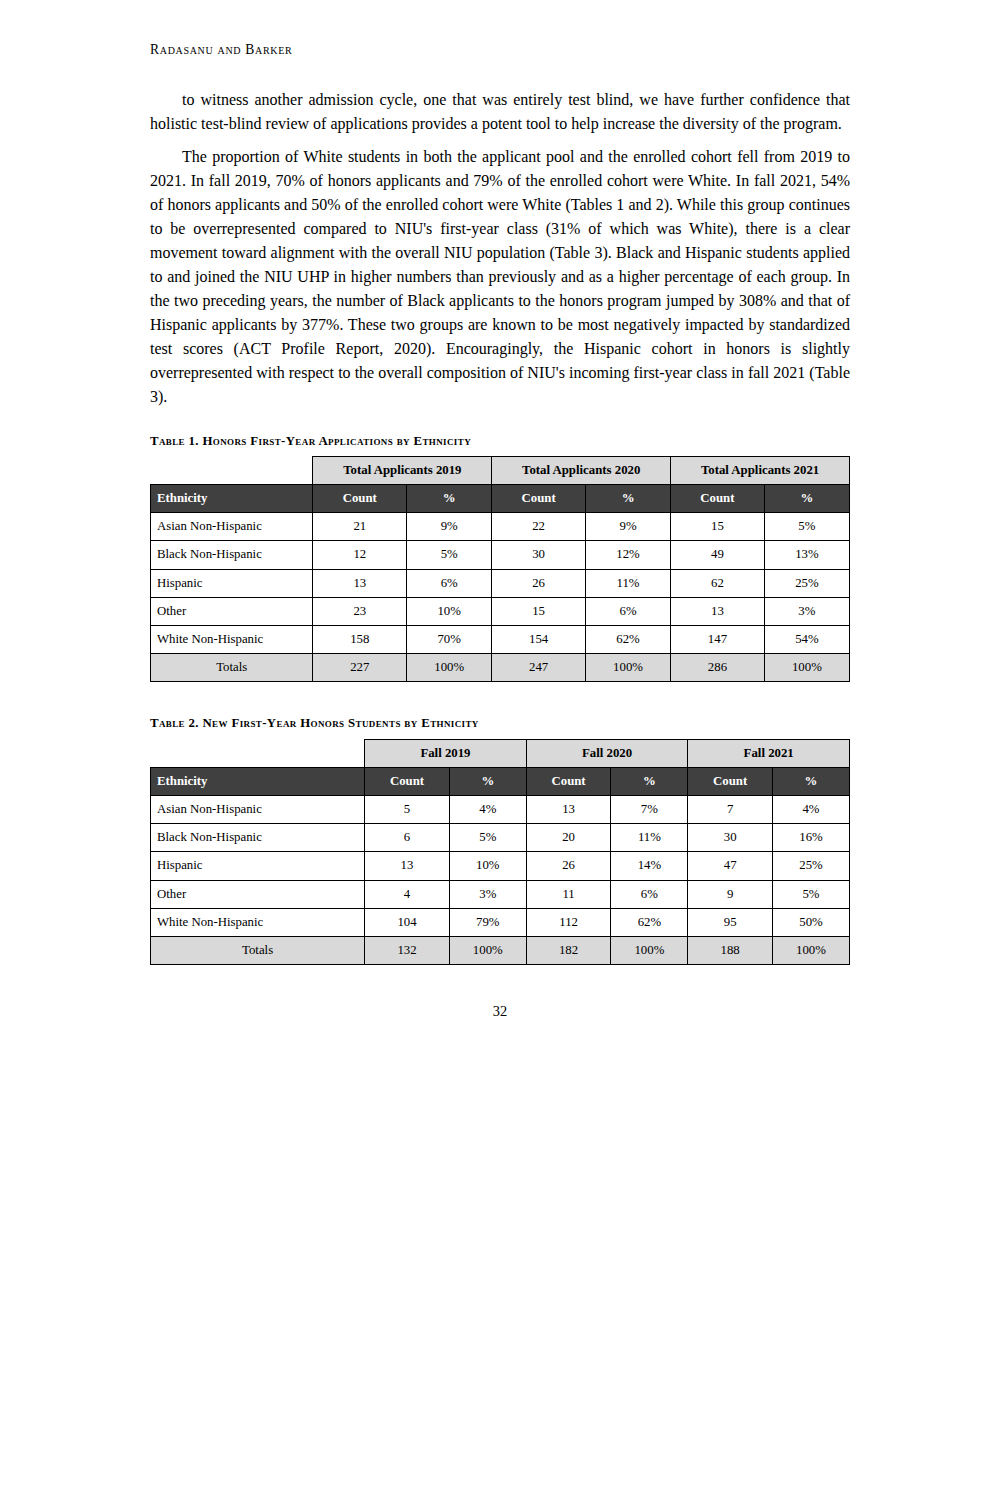Radasanu and Barker
to witness another admission cycle, one that was entirely test blind, we have further confidence that holistic test-blind review of applications provides a potent tool to help increase the diversity of the program.
The proportion of White students in both the applicant pool and the enrolled cohort fell from 2019 to 2021. In fall 2019, 70% of honors applicants and 79% of the enrolled cohort were White. In fall 2021, 54% of honors applicants and 50% of the enrolled cohort were White (Tables 1 and 2). While this group continues to be overrepresented compared to NIU's first-year class (31% of which was White), there is a clear movement toward alignment with the overall NIU population (Table 3). Black and Hispanic students applied to and joined the NIU UHP in higher numbers than previously and as a higher percentage of each group. In the two preceding years, the number of Black applicants to the honors program jumped by 308% and that of Hispanic applicants by 377%. These two groups are known to be most negatively impacted by standardized test scores (ACT Profile Report, 2020). Encouragingly, the Hispanic cohort in honors is slightly overrepresented with respect to the overall composition of NIU's incoming first-year class in fall 2021 (Table 3).
Table 1. Honors First-Year Applications by Ethnicity
| | Total Applicants 2019 | Total Applicants 2020 | Total Applicants 2021 |
| --- | --- | --- | --- |
| Ethnicity | Count | % | Count | % | Count | % |
| Asian Non-Hispanic | 21 | 9% | 22 | 9% | 15 | 5% |
| Black Non-Hispanic | 12 | 5% | 30 | 12% | 49 | 13% |
| Hispanic | 13 | 6% | 26 | 11% | 62 | 25% |
| Other | 23 | 10% | 15 | 6% | 13 | 3% |
| White Non-Hispanic | 158 | 70% | 154 | 62% | 147 | 54% |
| Totals | 227 | 100% | 247 | 100% | 286 | 100% |
Table 2. New First-Year Honors Students by Ethnicity
| | Fall 2019 | Fall 2020 | Fall 2021 |
| --- | --- | --- | --- |
| Ethnicity | Count | % | Count | % | Count | % |
| Asian Non-Hispanic | 5 | 4% | 13 | 7% | 7 | 4% |
| Black Non-Hispanic | 6 | 5% | 20 | 11% | 30 | 16% |
| Hispanic | 13 | 10% | 26 | 14% | 47 | 25% |
| Other | 4 | 3% | 11 | 6% | 9 | 5% |
| White Non-Hispanic | 104 | 79% | 112 | 62% | 95 | 50% |
| Totals | 132 | 100% | 182 | 100% | 188 | 100% |
32